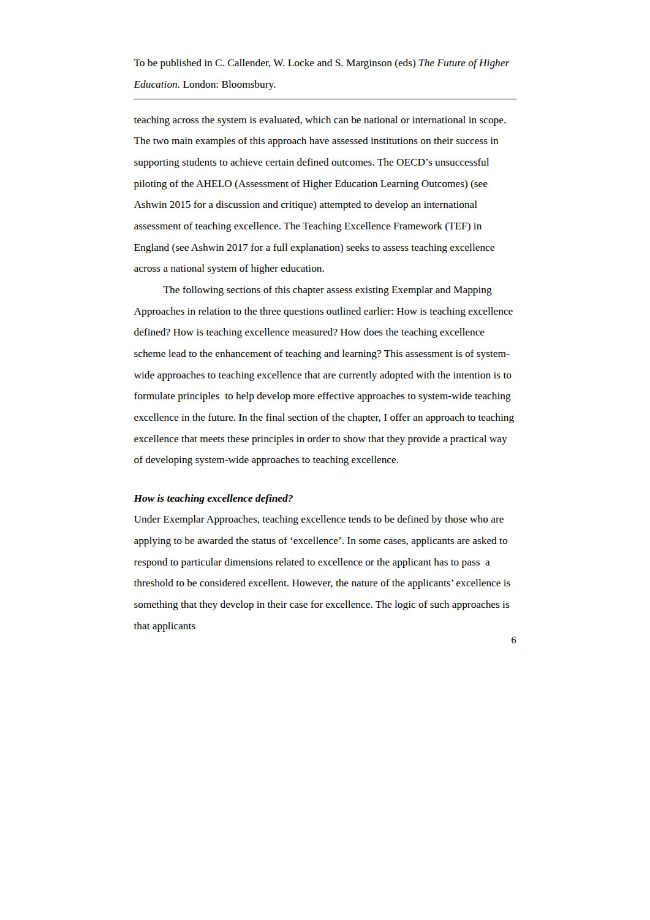To be published in C. Callender, W. Locke and S. Marginson (eds) The Future of Higher Education. London: Bloomsbury.
teaching across the system is evaluated, which can be national or international in scope. The two main examples of this approach have assessed institutions on their success in supporting students to achieve certain defined outcomes. The OECD’s unsuccessful piloting of the AHELO (Assessment of Higher Education Learning Outcomes) (see Ashwin 2015 for a discussion and critique) attempted to develop an international assessment of teaching excellence. The Teaching Excellence Framework (TEF) in England (see Ashwin 2017 for a full explanation) seeks to assess teaching excellence across a national system of higher education.
The following sections of this chapter assess existing Exemplar and Mapping Approaches in relation to the three questions outlined earlier: How is teaching excellence defined? How is teaching excellence measured? How does the teaching excellence scheme lead to the enhancement of teaching and learning? This assessment is of system-wide approaches to teaching excellence that are currently adopted with the intention is to formulate principles to help develop more effective approaches to system-wide teaching excellence in the future. In the final section of the chapter, I offer an approach to teaching excellence that meets these principles in order to show that they provide a practical way of developing system-wide approaches to teaching excellence.
How is teaching excellence defined?
Under Exemplar Approaches, teaching excellence tends to be defined by those who are applying to be awarded the status of ‘excellence’. In some cases, applicants are asked to respond to particular dimensions related to excellence or the applicant has to pass a threshold to be considered excellent. However, the nature of the applicants’ excellence is something that they develop in their case for excellence. The logic of such approaches is that applicants
6